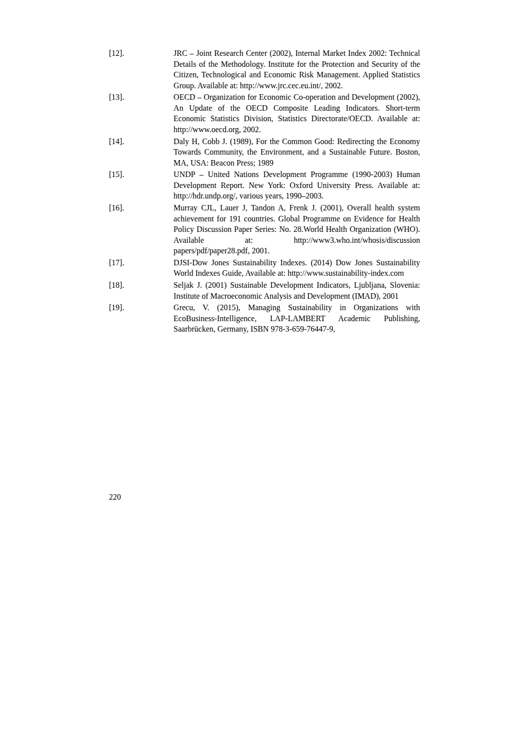[12]. JRC – Joint Research Center (2002), Internal Market Index 2002: Technical Details of the Methodology. Institute for the Protection and Security of the Citizen, Technological and Economic Risk Management. Applied Statistics Group. Available at: http://www.jrc.cec.eu.int/, 2002.
[13]. OECD – Organization for Economic Co-operation and Development (2002), An Update of the OECD Composite Leading Indicators. Short-term Economic Statistics Division, Statistics Directorate/OECD. Available at: http://www.oecd.org, 2002.
[14]. Daly H, Cobb J. (1989), For the Common Good: Redirecting the Economy Towards Community, the Environment, and a Sustainable Future. Boston, MA, USA: Beacon Press; 1989
[15]. UNDP – United Nations Development Programme (1990-2003) Human Development Report. New York: Oxford University Press. Available at: http://hdr.undp.org/, various years, 1990–2003.
[16]. Murray CJL, Lauer J, Tandon A, Frenk J. (2001), Overall health system achievement for 191 countries. Global Programme on Evidence for Health Policy Discussion Paper Series: No. 28.World Health Organization (WHO). Available at: http://www3.who.int/whosis/discussion papers/pdf/paper28.pdf, 2001.
[17]. DJSI-Dow Jones Sustainability Indexes. (2014) Dow Jones Sustainability World Indexes Guide, Available at: http://www.sustainability-index.com
[18]. Seljak J. (2001) Sustainable Development Indicators, Ljubljana, Slovenia: Institute of Macroeconomic Analysis and Development (IMAD), 2001
[19]. Grecu, V. (2015), Managing Sustainability in Organizations with EcoBusiness-Intelligence, LAP-LAMBERT Academic Publishing, Saarbrücken, Germany, ISBN 978-3-659-76447-9,
220